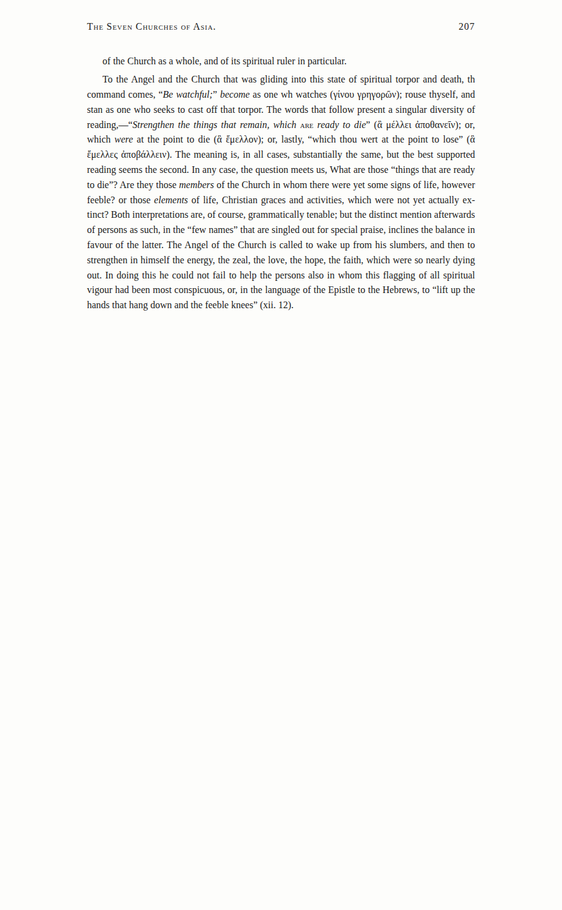The Seven Churches of Asia. 207
of the Church as a whole, and of its spiritual ruler in particular.
To the Angel and the Church that was gliding into this state of spiritual torpor and death, th command comes, “Be watchful;” become as one wh watches (γίνου γρηγορῶν); rouse thyself, and stan as one who seeks to cast off that torpor. The words that follow present a singular diversity of reading,—“Strengthen the things that remain, which are ready to die” (ἃ μέλλει ἀποθανεῖν); or, which were at the point to die (ἃ ἔμελλον); or, lastly, “which thou wert at the point to lose” (ἃ ἔμελλες ἀποβάλλειν). The meaning is, in all cases, substantially the same, but the best supported reading seems the second. In any case, the question meets us, What are those “things that are ready to die”? Are they those members of the Church in whom there were yet some signs of life, however feeble? or those elements of life, Christian graces and activities, which were not yet actually extinct? Both interpretations are, of course, grammatically tenable; but the distinct mention afterwards of persons as such, in the “few names” that are singled out for special praise, inclines the balance in favour of the latter. The Angel of the Church is called to wake up from his slumbers, and then to strengthen in himself the energy, the zeal, the love, the hope, the faith, which were so nearly dying out. In doing this he could not fail to help the persons also in whom this flagging of all spiritual vigour had been most conspicuous, or, in the language of the Epistle to the Hebrews, to “lift up the hands that hang down and the feeble knees” (xii. 12).